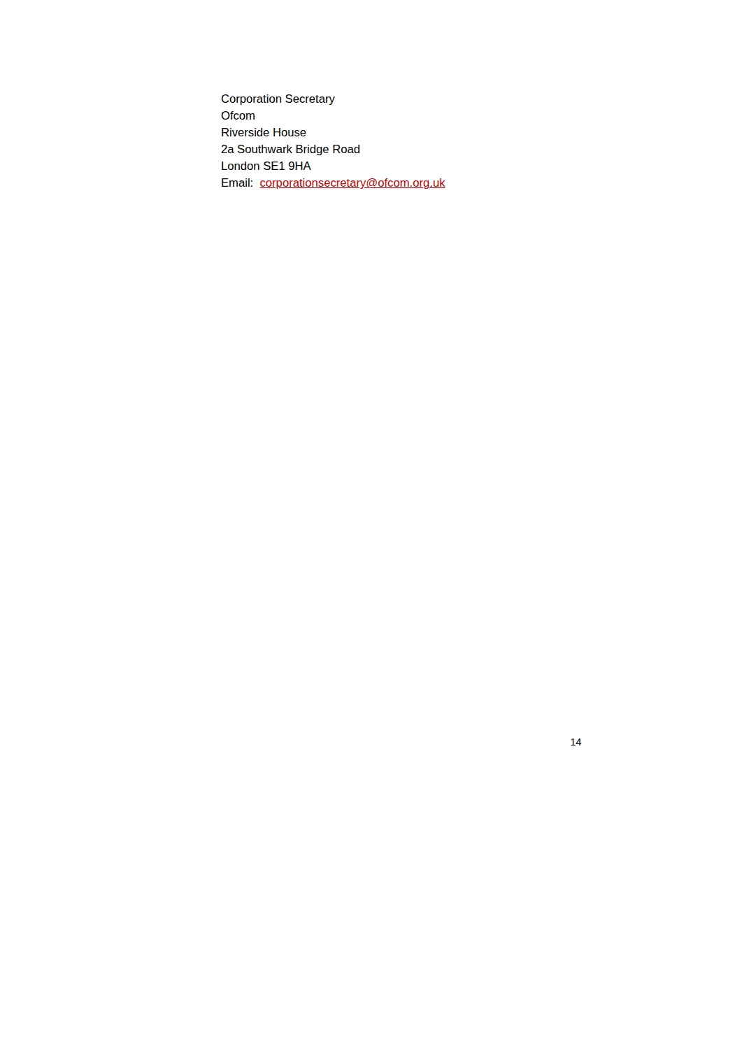Corporation Secretary
Ofcom
Riverside House
2a Southwark Bridge Road
London SE1 9HA
Email: corporationsecretary@ofcom.org.uk
14